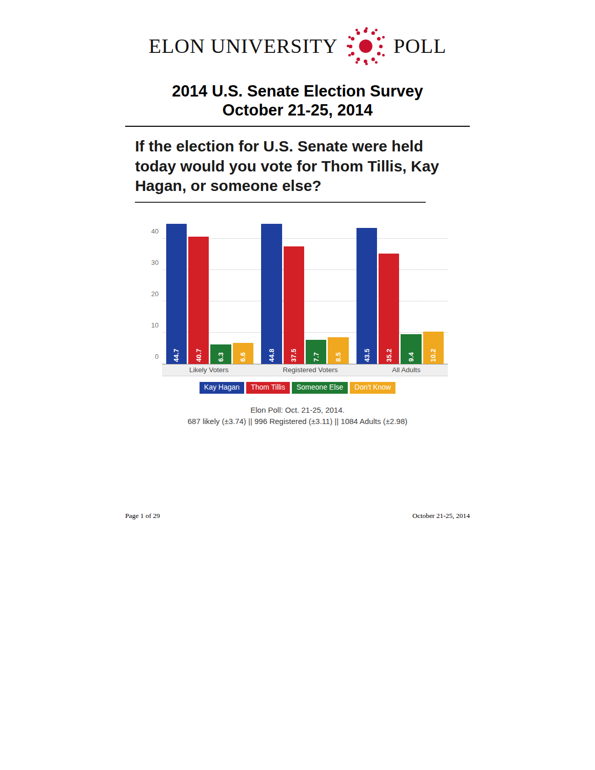ELON UNIVERSITY POLL
2014 U.S. Senate Election Survey
October 21-25, 2014
If the election for U.S. Senate were held today would you vote for Thom Tillis, Kay Hagan, or someone else?
0
10
20
30
40
44.7
40.7
6.3
6.6
44.8
37.5
7.7
8.5
43.5
35.2
9.4
10.2
Likely Voters Registered Voters All Adults
Kay Hagan
Thom Tillis
Someone Else
Don't Know
Elon Poll: Oct. 21-25, 2014.
687 likely (±3.74) || 996 Registered (±3.11) || 1084 Adults (±2.98)
Page 1 of 29 October 21-25, 2014